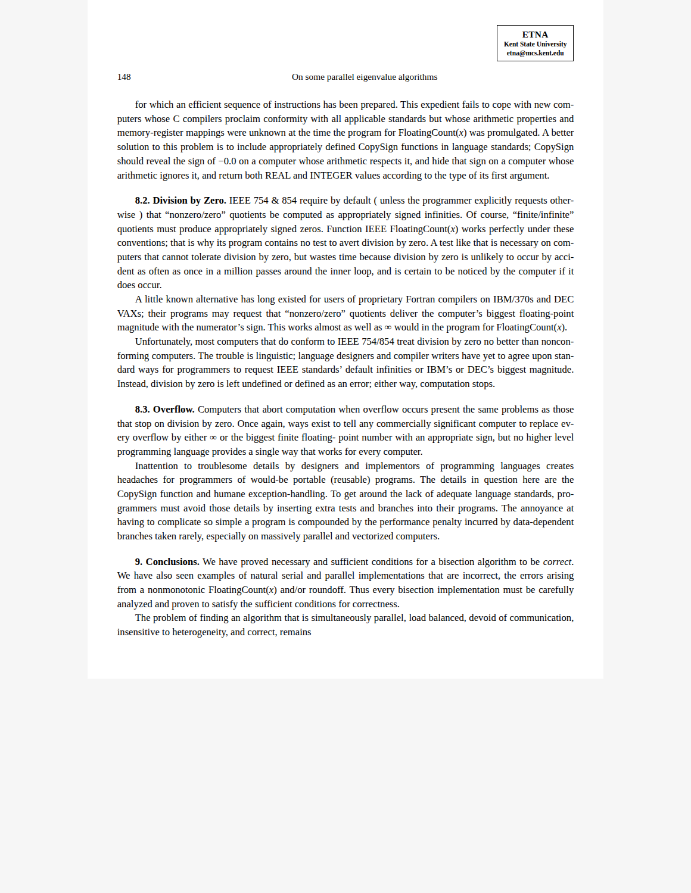ETNA
Kent State University
etna@mcs.kent.edu
148 On some parallel eigenvalue algorithms
for which an efficient sequence of instructions has been prepared. This expedient fails to cope with new computers whose C compilers proclaim conformity with all applicable standards but whose arithmetic properties and memory-register mappings were unknown at the time the program for FloatingCount(x) was promulgated. A better solution to this problem is to include appropriately defined CopySign functions in language standards; CopySign should reveal the sign of −0.0 on a computer whose arithmetic respects it, and hide that sign on a computer whose arithmetic ignores it, and return both REAL and INTEGER values according to the type of its first argument.
8.2. Division by Zero. IEEE 754 & 854 require by default ( unless the programmer explicitly requests otherwise ) that “nonzero/zero” quotients be computed as appropriately signed infinities. Of course, “finite/infinite” quotients must produce appropriately signed zeros. Function IEEE FloatingCount(x) works perfectly under these conventions; that is why its program contains no test to avert division by zero. A test like that is necessary on computers that cannot tolerate division by zero, but wastes time because division by zero is unlikely to occur by accident as often as once in a million passes around the inner loop, and is certain to be noticed by the computer if it does occur.
A little known alternative has long existed for users of proprietary Fortran compilers on IBM/370s and DEC VAXs; their programs may request that “nonzero/zero” quotients deliver the computer’s biggest floating-point magnitude with the numerator’s sign. This works almost as well as ∞ would in the program for FloatingCount(x).
Unfortunately, most computers that do conform to IEEE 754/854 treat division by zero no better than nonconforming computers. The trouble is linguistic; language designers and compiler writers have yet to agree upon standard ways for programmers to request IEEE standards’ default infinities or IBM’s or DEC’s biggest magnitude. Instead, division by zero is left undefined or defined as an error; either way, computation stops.
8.3. Overflow. Computers that abort computation when overflow occurs present the same problems as those that stop on division by zero. Once again, ways exist to tell any commercially significant computer to replace every overflow by either ∞ or the biggest finite floating- point number with an appropriate sign, but no higher level programming language provides a single way that works for every computer.
Inattention to troublesome details by designers and implementors of programming languages creates headaches for programmers of would-be portable (reusable) programs. The details in question here are the CopySign function and humane exception-handling. To get around the lack of adequate language standards, programmers must avoid those details by inserting extra tests and branches into their programs. The annoyance at having to complicate so simple a program is compounded by the performance penalty incurred by data-dependent branches taken rarely, especially on massively parallel and vectorized computers.
9. Conclusions. We have proved necessary and sufficient conditions for a bisection algorithm to be correct. We have also seen examples of natural serial and parallel implementations that are incorrect, the errors arising from a nonmonotonic FloatingCount(x) and/or roundoff. Thus every bisection implementation must be carefully analyzed and proven to satisfy the sufficient conditions for correctness.
The problem of finding an algorithm that is simultaneously parallel, load balanced, devoid of communication, insensitive to heterogeneity, and correct, remains